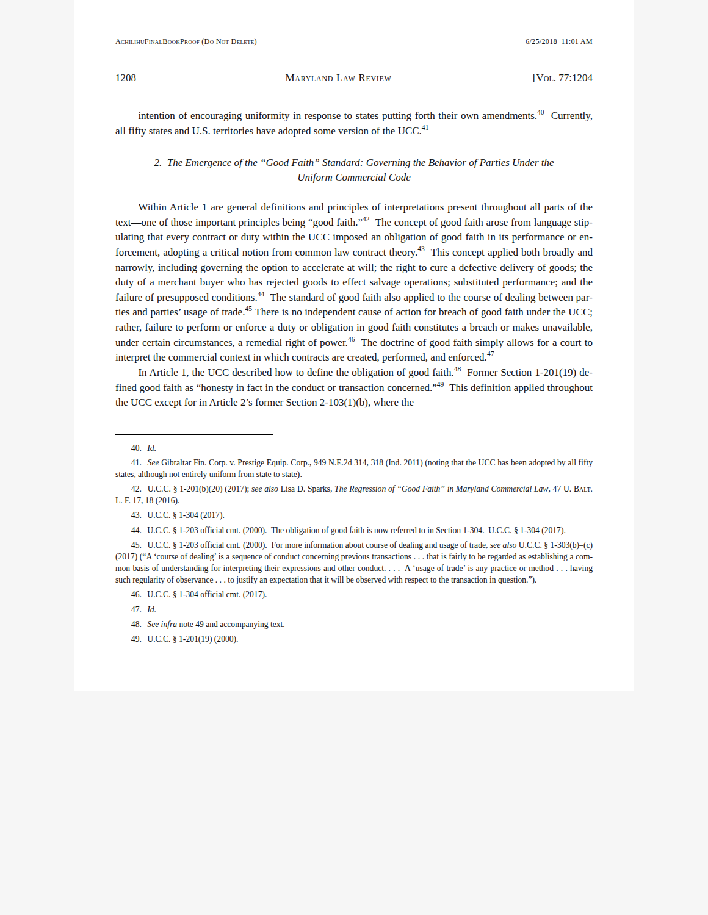AchilihuFinalBookProof (Do Not Delete) 6/25/2018 11:01 AM
1208 Maryland Law Review [Vol. 77:1204
intention of encouraging uniformity in response to states putting forth their own amendments.40 Currently, all fifty states and U.S. territories have adopted some version of the UCC.41
2. The Emergence of the “Good Faith” Standard: Governing the Behavior of Parties Under the Uniform Commercial Code
Within Article 1 are general definitions and principles of interpretations present throughout all parts of the text—one of those important principles being “good faith.”42 The concept of good faith arose from language stipulating that every contract or duty within the UCC imposed an obligation of good faith in its performance or enforcement, adopting a critical notion from common law contract theory.43 This concept applied both broadly and narrowly, including governing the option to accelerate at will; the right to cure a defective delivery of goods; the duty of a merchant buyer who has rejected goods to effect salvage operations; substituted performance; and the failure of presupposed conditions.44 The standard of good faith also applied to the course of dealing between parties and parties’ usage of trade.45 There is no independent cause of action for breach of good faith under the UCC; rather, failure to perform or enforce a duty or obligation in good faith constitutes a breach or makes unavailable, under certain circumstances, a remedial right of power.46 The doctrine of good faith simply allows for a court to interpret the commercial context in which contracts are created, performed, and enforced.47
In Article 1, the UCC described how to define the obligation of good faith.48 Former Section 1-201(19) defined good faith as “honesty in fact in the conduct or transaction concerned.”49 This definition applied throughout the UCC except for in Article 2’s former Section 2-103(1)(b), where the
40. Id.
41. See Gibraltar Fin. Corp. v. Prestige Equip. Corp., 949 N.E.2d 314, 318 (Ind. 2011) (noting that the UCC has been adopted by all fifty states, although not entirely uniform from state to state).
42. U.C.C. § 1-201(b)(20) (2017); see also Lisa D. Sparks, The Regression of “Good Faith” in Maryland Commercial Law, 47 U. Balt. L. F. 17, 18 (2016).
43. U.C.C. § 1-304 (2017).
44. U.C.C. § 1-203 official cmt. (2000). The obligation of good faith is now referred to in Section 1-304. U.C.C. § 1-304 (2017).
45. U.C.C. § 1-203 official cmt. (2000). For more information about course of dealing and usage of trade, see also U.C.C. § 1-303(b)–(c) (2017) (“A ‘course of dealing’ is a sequence of conduct concerning previous transactions . . . that is fairly to be regarded as establishing a common basis of understanding for interpreting their expressions and other conduct. . . . A ‘usage of trade’ is any practice or method . . . having such regularity of observance . . . to justify an expectation that it will be observed with respect to the transaction in question.”).
46. U.C.C. § 1-304 official cmt. (2017).
47. Id.
48. See infra note 49 and accompanying text.
49. U.C.C. § 1-201(19) (2000).